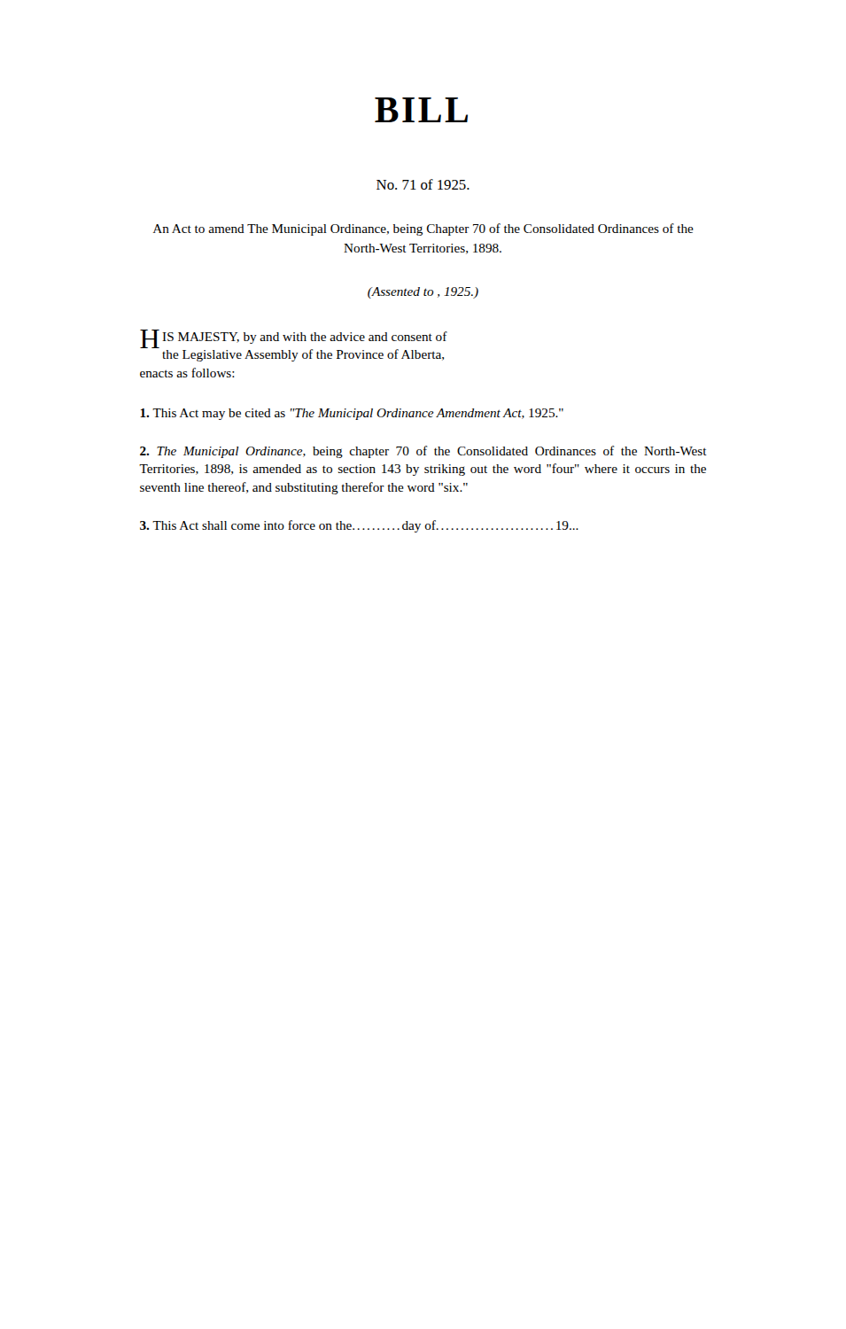BILL
No. 71 of 1925.
An Act to amend The Municipal Ordinance, being Chapter 70 of the Consolidated Ordinances of the North-West Territories, 1898.
(Assented to , 1925.)
HIS MAJESTY, by and with the advice and consent of the Legislative Assembly of the Province of Alberta, enacts as follows:
1. This Act may be cited as "The Municipal Ordinance Amendment Act, 1925."
2. The Municipal Ordinance, being chapter 70 of the Consolidated Ordinances of the North-West Territories, 1898, is amended as to section 143 by striking out the word "four" where it occurs in the seventh line thereof, and substituting therefor the word "six."
3. This Act shall come into force on the.......... day of........................ 19...